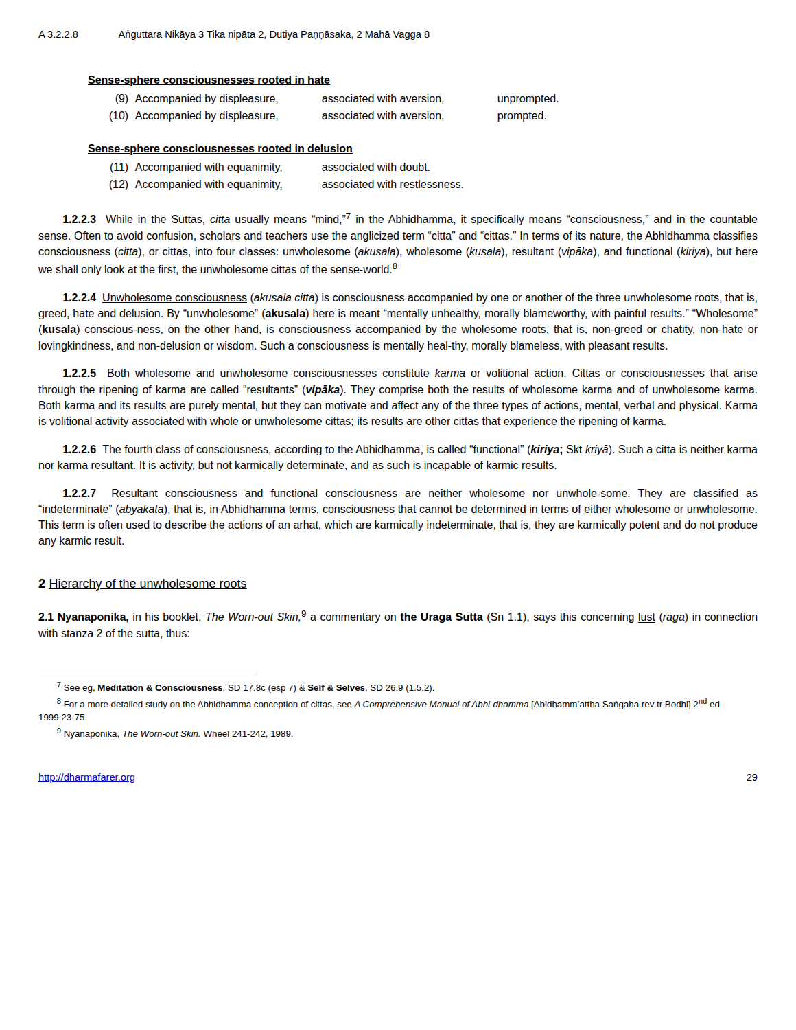A 3.2.2.8
Aṅguttara Nikāya 3 Tika nipāta 2, Dutiya Paṇṇāsaka, 2 Mahā Vagga 8
Sense-sphere consciousnesses rooted in hate
| (9) | Accompanied by displeasure, | associated with aversion, | unprompted. |
| (10) | Accompanied by displeasure, | associated with aversion, | prompted. |
Sense-sphere consciousnesses rooted in delusion
| (11) | Accompanied with equanimity, | associated with doubt. |
| (12) | Accompanied with equanimity, | associated with restlessness. |
1.2.2.3 While in the Suttas, citta usually means “mind,”7 in the Abhidhamma, it specifically means “consciousness,” and in the countable sense. Often to avoid confusion, scholars and teachers use the anglicized term “citta” and “cittas.” In terms of its nature, the Abhidhamma classifies consciousness (citta), or cittas, into four classes: unwholesome (akusala), wholesome (kusala), resultant (vipāka), and functional (kiriya), but here we shall only look at the first, the unwholesome cittas of the sense-world.8
1.2.2.4 Unwholesome consciousness (akusala citta) is consciousness accompanied by one or another of the three unwholesome roots, that is, greed, hate and delusion. By “unwholesome” (akusala) here is meant “mentally unhealthy, morally blameworthy, with painful results.” “Wholesome” (kusala) conscious-ness, on the other hand, is consciousness accompanied by the wholesome roots, that is, non-greed or chatity, non-hate or lovingkindness, and non-delusion or wisdom. Such a consciousness is mentally heal-thy, morally blameless, with pleasant results.
1.2.2.5 Both wholesome and unwholesome consciousnesses constitute karma or volitional action. Cittas or consciousnesses that arise through the ripening of karma are called “resultants” (vipāka). They comprise both the results of wholesome karma and of unwholesome karma. Both karma and its results are purely mental, but they can motivate and affect any of the three types of actions, mental, verbal and physical. Karma is volitional activity associated with whole or unwholesome cittas; its results are other cittas that experience the ripening of karma.
1.2.2.6 The fourth class of consciousness, according to the Abhidhamma, is called “functional” (kiriya; Skt kriyā). Such a citta is neither karma nor karma resultant. It is activity, but not karmically determinate, and as such is incapable of karmic results.
1.2.2.7 Resultant consciousness and functional consciousness are neither wholesome nor unwhole-some. They are classified as “indeterminate” (abyākata), that is, in Abhidhamma terms, consciousness that cannot be determined in terms of either wholesome or unwholesome. This term is often used to describe the actions of an arhat, which are karmically indeterminate, that is, they are karmically potent and do not produce any karmic result.
2 Hierarchy of the unwholesome roots
2.1 Nyanaponika, in his booklet, The Worn-out Skin,9 a commentary on the Uraga Sutta (Sn 1.1), says this concerning lust (rāga) in connection with stanza 2 of the sutta, thus:
7 See eg, Meditation & Consciousness, SD 17.8c (esp 7) & Self & Selves, SD 26.9 (1.5.2).
8 For a more detailed study on the Abhidhamma conception of cittas, see A Comprehensive Manual of Abhi-dhamma [Abidhamm’attha Saṅgaha rev tr Bodhi] 2nd ed 1999:23-75.
9 Nyanaponika, The Worn-out Skin. Wheel 241-242, 1989.
http://dharmafarer.org 29